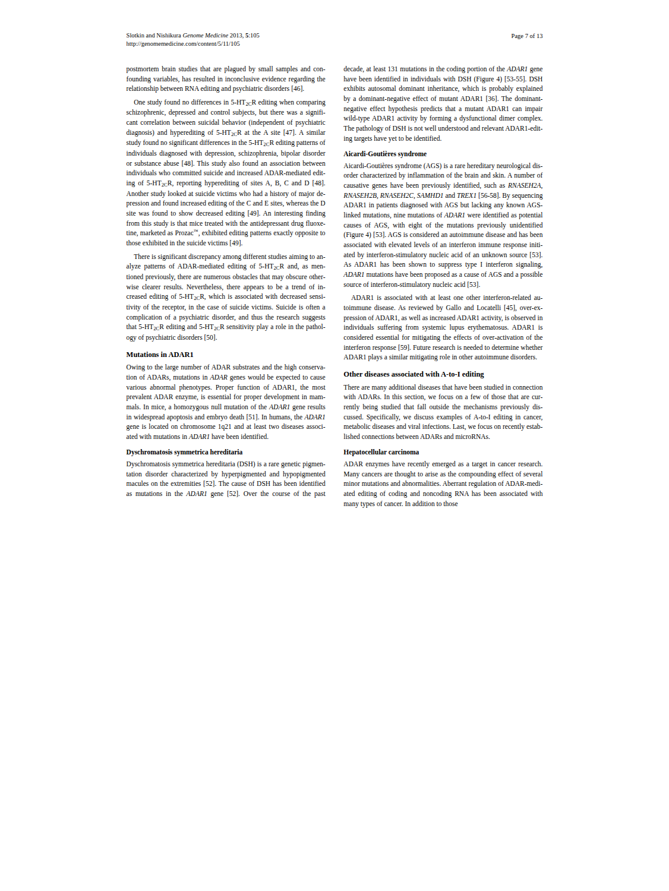Slotkin and Nishikura Genome Medicine 2013, 5:105 http://genomemedicine.com/content/5/11/105
Page 7 of 13
postmortem brain studies that are plagued by small samples and confounding variables, has resulted in inconclusive evidence regarding the relationship between RNA editing and psychiatric disorders [46].
One study found no differences in 5-HT2CR editing when comparing schizophrenic, depressed and control subjects, but there was a significant correlation between suicidal behavior (independent of psychiatric diagnosis) and hyperediting of 5-HT2CR at the A site [47]. A similar study found no significant differences in the 5-HT2CR editing patterns of individuals diagnosed with depression, schizophrenia, bipolar disorder or substance abuse [48]. This study also found an association between individuals who committed suicide and increased ADAR-mediated editing of 5-HT2CR, reporting hyperediting of sites A, B, C and D [48]. Another study looked at suicide victims who had a history of major depression and found increased editing of the C and E sites, whereas the D site was found to show decreased editing [49]. An interesting finding from this study is that mice treated with the antidepressant drug fluoxetine, marketed as Prozac™, exhibited editing patterns exactly opposite to those exhibited in the suicide victims [49].
There is significant discrepancy among different studies aiming to analyze patterns of ADAR-mediated editing of 5-HT2CR and, as mentioned previously, there are numerous obstacles that may obscure otherwise clearer results. Nevertheless, there appears to be a trend of increased editing of 5-HT2CR, which is associated with decreased sensitivity of the receptor, in the case of suicide victims. Suicide is often a complication of a psychiatric disorder, and thus the research suggests that 5-HT2CR editing and 5-HT2CR sensitivity play a role in the pathology of psychiatric disorders [50].
Mutations in ADAR1
Owing to the large number of ADAR substrates and the high conservation of ADARs, mutations in ADAR genes would be expected to cause various abnormal phenotypes. Proper function of ADAR1, the most prevalent ADAR enzyme, is essential for proper development in mammals. In mice, a homozygous null mutation of the ADAR1 gene results in widespread apoptosis and embryo death [51]. In humans, the ADAR1 gene is located on chromosome 1q21 and at least two diseases associated with mutations in ADAR1 have been identified.
Dyschromatosis symmetrica hereditaria
Dyschromatosis symmetrica hereditaria (DSH) is a rare genetic pigmentation disorder characterized by hyperpigmented and hypopigmented macules on the extremities [52]. The cause of DSH has been identified as mutations in the ADAR1 gene [52]. Over the course of the past decade, at least 131 mutations in the coding portion of the ADAR1 gene have been identified in individuals with DSH (Figure 4) [53-55]. DSH exhibits autosomal dominant inheritance, which is probably explained by a dominant-negative effect of mutant ADAR1 [36]. The dominant-negative effect hypothesis predicts that a mutant ADAR1 can impair wild-type ADAR1 activity by forming a dysfunctional dimer complex. The pathology of DSH is not well understood and relevant ADAR1-editing targets have yet to be identified.
Aicardi-Goutières syndrome
Aicardi-Goutières syndrome (AGS) is a rare hereditary neurological disorder characterized by inflammation of the brain and skin. A number of causative genes have been previously identified, such as RNASEH2A, RNASEH2B, RNASEH2C, SAMHD1 and TREX1 [56-58]. By sequencing ADAR1 in patients diagnosed with AGS but lacking any known AGS-linked mutations, nine mutations of ADAR1 were identified as potential causes of AGS, with eight of the mutations previously unidentified (Figure 4) [53]. AGS is considered an autoimmune disease and has been associated with elevated levels of an interferon immune response initiated by interferon-stimulatory nucleic acid of an unknown source [53]. As ADAR1 has been shown to suppress type I interferon signaling, ADAR1 mutations have been proposed as a cause of AGS and a possible source of interferon-stimulatory nucleic acid [53].
ADAR1 is associated with at least one other interferon-related autoimmune disease. As reviewed by Gallo and Locatelli [45], over-expression of ADAR1, as well as increased ADAR1 activity, is observed in individuals suffering from systemic lupus erythematosus. ADAR1 is considered essential for mitigating the effects of over-activation of the interferon response [59]. Future research is needed to determine whether ADAR1 plays a similar mitigating role in other autoimmune disorders.
Other diseases associated with A-to-I editing
There are many additional diseases that have been studied in connection with ADARs. In this section, we focus on a few of those that are currently being studied that fall outside the mechanisms previously discussed. Specifically, we discuss examples of A-to-I editing in cancer, metabolic diseases and viral infections. Last, we focus on recently established connections between ADARs and microRNAs.
Hepatocellular carcinoma
ADAR enzymes have recently emerged as a target in cancer research. Many cancers are thought to arise as the compounding effect of several minor mutations and abnormalities. Aberrant regulation of ADAR-mediated editing of coding and noncoding RNA has been associated with many types of cancer. In addition to those